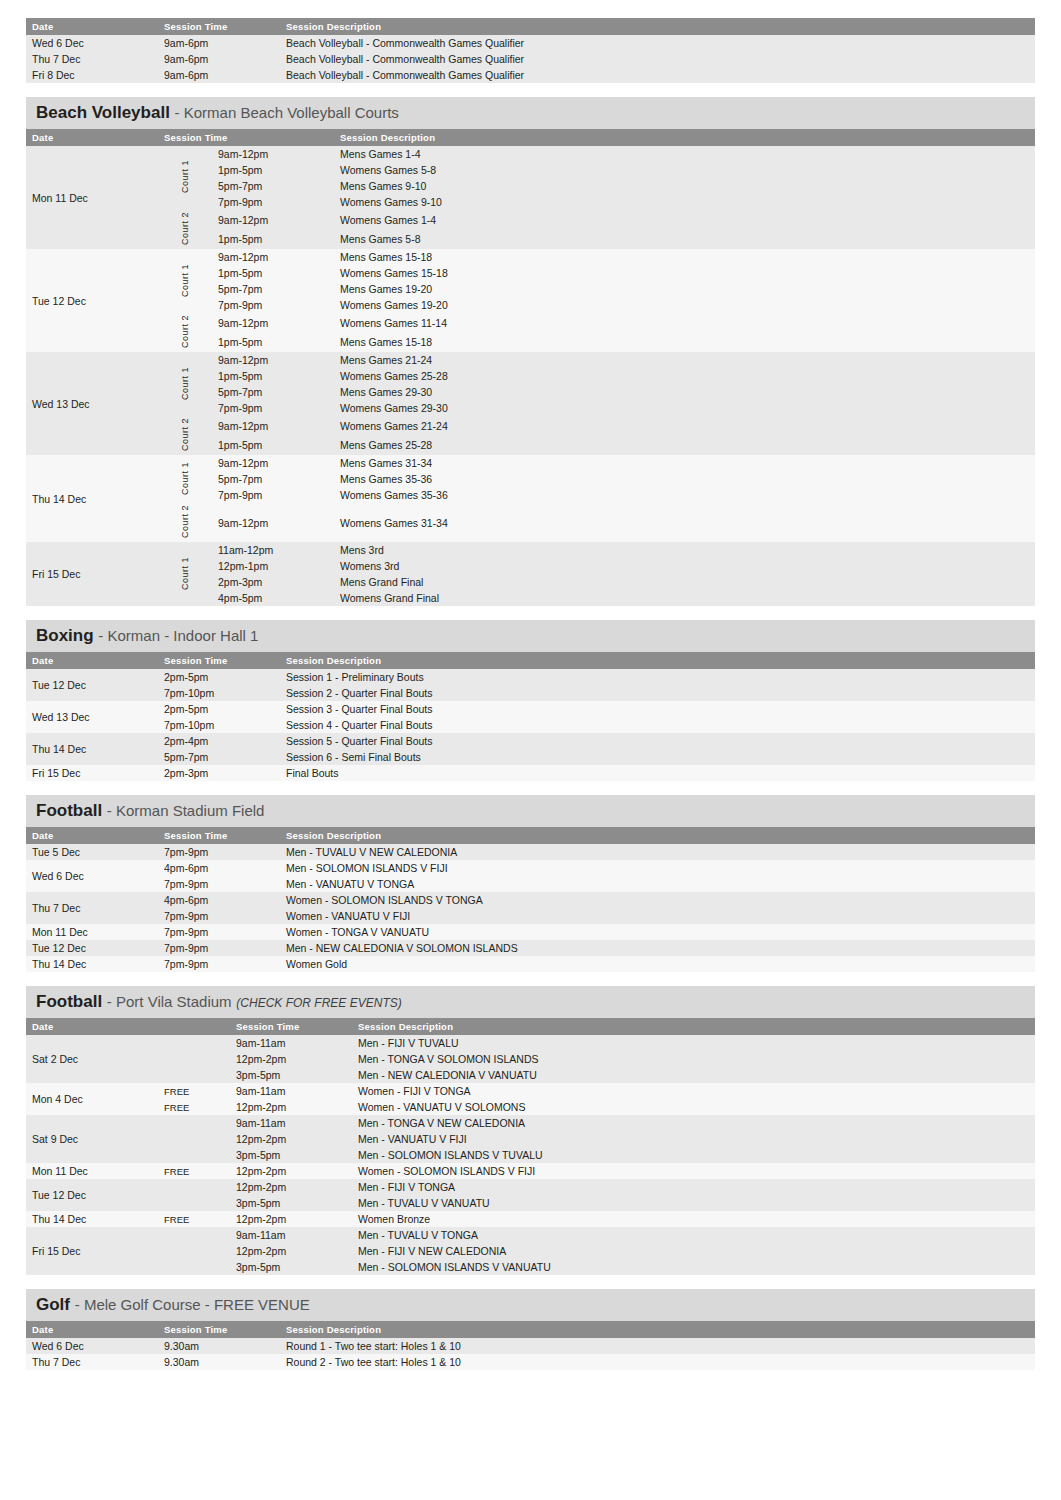| Date | Session Time | Session Description |
| --- | --- | --- |
| Wed 6 Dec | 9am-6pm | Beach Volleyball - Commonwealth Games Qualifier |
| Thu 7 Dec | 9am-6pm | Beach Volleyball - Commonwealth Games Qualifier |
| Fri 8 Dec | 9am-6pm | Beach Volleyball - Commonwealth Games Qualifier |
Beach Volleyball - Korman Beach Volleyball Courts
| Date | Session Time | Session Description |
| --- | --- | --- |
| Mon 11 Dec | Court 1 | 9am-12pm | Mens Games 1-4 |
| 1pm-5pm | Womens Games 5-8 |
| 5pm-7pm | Mens Games 9-10 |
| 7pm-9pm | Womens Games 9-10 |
| Court 2 | 9am-12pm | Womens Games 1-4 |
| 1pm-5pm | Mens Games 5-8 |
| Tue 12 Dec | Court 1 | 9am-12pm | Mens Games 15-18 |
| 1pm-5pm | Womens Games 15-18 |
| 5pm-7pm | Mens Games 19-20 |
| 7pm-9pm | Womens Games 19-20 |
| Court 2 | 9am-12pm | Womens Games 11-14 |
| 1pm-5pm | Mens Games 15-18 |
| Wed 13 Dec | Court 1 | 9am-12pm | Mens Games 21-24 |
| 1pm-5pm | Womens Games 25-28 |
| 5pm-7pm | Mens Games 29-30 |
| 7pm-9pm | Womens Games 29-30 |
| Court 2 | 9am-12pm | Womens Games 21-24 |
| 1pm-5pm | Mens Games 25-28 |
| Thu 14 Dec | Court 1 | 9am-12pm | Mens Games 31-34 |
| 5pm-7pm | Mens Games 35-36 |
| 7pm-9pm | Womens Games 35-36 |
| Court 2 | 9am-12pm | Womens Games 31-34 |
| Fri 15 Dec | Court 1 | 11am-12pm | Mens 3rd |
| 12pm-1pm | Womens 3rd |
| 2pm-3pm | Mens Grand Final |
| 4pm-5pm | Womens Grand Final |
Boxing - Korman - Indoor Hall 1
| Date | Session Time | Session Description |
| --- | --- | --- |
| Tue 12 Dec | 2pm-5pm | Session 1 - Preliminary Bouts |
| 7pm-10pm | Session 2 - Quarter Final Bouts |
| Wed 13 Dec | 2pm-5pm | Session 3 - Quarter Final Bouts |
| 7pm-10pm | Session 4 - Quarter Final Bouts |
| Thu 14 Dec | 2pm-4pm | Session 5 - Quarter Final Bouts |
| 5pm-7pm | Session 6 - Semi Final Bouts |
| Fri 15 Dec | 2pm-3pm | Final Bouts |
Football - Korman Stadium Field
| Date | Session Time | Session Description |
| --- | --- | --- |
| Tue 5 Dec | 7pm-9pm | Men - TUVALU V NEW CALEDONIA |
| Wed 6 Dec | 4pm-6pm | Men - SOLOMON ISLANDS V FIJI |
| 7pm-9pm | Men - VANUATU V TONGA |
| Thu 7 Dec | 4pm-6pm | Women - SOLOMON ISLANDS V TONGA |
| 7pm-9pm | Women - VANUATU V FIJI |
| Mon 11 Dec | 7pm-9pm | Women - TONGA V VANUATU |
| Tue 12 Dec | 7pm-9pm | Men - NEW CALEDONIA V SOLOMON ISLANDS |
| Thu 14 Dec | 7pm-9pm | Women Gold |
Football - Port Vila Stadium (CHECK FOR FREE EVENTS)
| Date | | Session Time | Session Description |
| --- | --- | --- | --- |
| Sat 2 Dec | | 9am-11am | Men - FIJI V TUVALU |
| | 12pm-2pm | Men - TONGA V SOLOMON ISLANDS |
| | 3pm-5pm | Men - NEW CALEDONIA V VANUATU |
| Mon 4 Dec | FREE | 9am-11am | Women - FIJI V TONGA |
| FREE | 12pm-2pm | Women - VANUATU V SOLOMONS |
| Sat 9 Dec | | 9am-11am | Men - TONGA V NEW CALEDONIA |
| | 12pm-2pm | Men - VANUATU V FIJI |
| | 3pm-5pm | Men - SOLOMON ISLANDS V TUVALU |
| Mon 11 Dec | FREE | 12pm-2pm | Women - SOLOMON ISLANDS V FIJI |
| Tue 12 Dec | | 12pm-2pm | Men - FIJI V TONGA |
| | 3pm-5pm | Men - TUVALU V VANUATU |
| Thu 14 Dec | FREE | 12pm-2pm | Women Bronze |
| Fri 15 Dec | | 9am-11am | Men - TUVALU V TONGA |
| | 12pm-2pm | Men - FIJI V NEW CALEDONIA |
| | 3pm-5pm | Men - SOLOMON ISLANDS V VANUATU |
Golf - Mele Golf Course - FREE VENUE
| Date | Session Time | Session Description |
| --- | --- | --- |
| Wed 6 Dec | 9.30am | Round 1 - Two tee start: Holes 1 & 10 |
| Thu 7 Dec | 9.30am | Round 2 - Two tee start: Holes 1 & 10 |